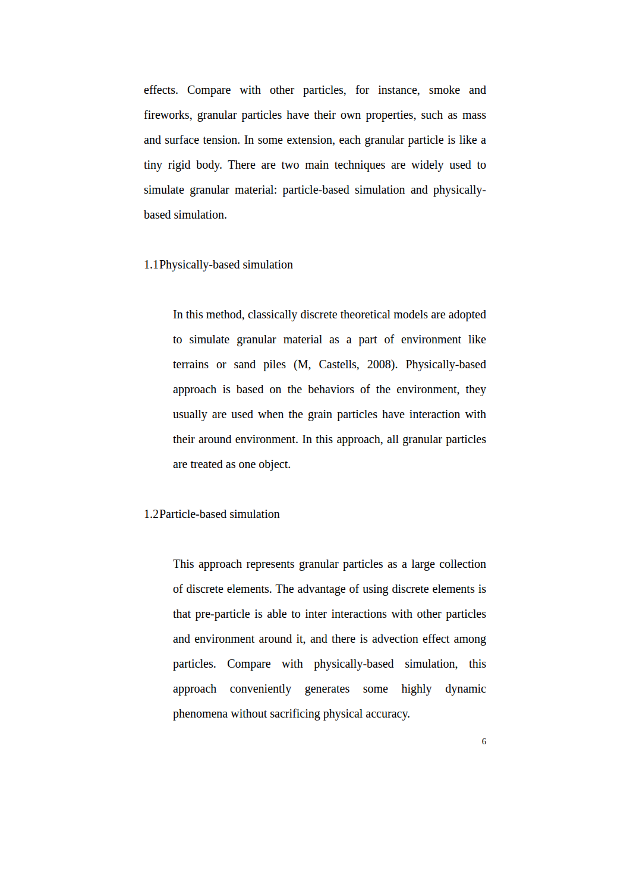effects. Compare with other particles, for instance, smoke and fireworks, granular particles have their own properties, such as mass and surface tension. In some extension, each granular particle is like a tiny rigid body. There are two main techniques are widely used to simulate granular material: particle-based simulation and physically-based simulation.
1.1 Physically-based simulation
In this method, classically discrete theoretical models are adopted to simulate granular material as a part of environment like terrains or sand piles (M, Castells, 2008). Physically-based approach is based on the behaviors of the environment, they usually are used when the grain particles have interaction with their around environment. In this approach, all granular particles are treated as one object.
1.2 Particle-based simulation
This approach represents granular particles as a large collection of discrete elements. The advantage of using discrete elements is that pre-particle is able to inter interactions with other particles and environment around it, and there is advection effect among particles. Compare with physically-based simulation, this approach conveniently generates some highly dynamic phenomena without sacrificing physical accuracy.
6